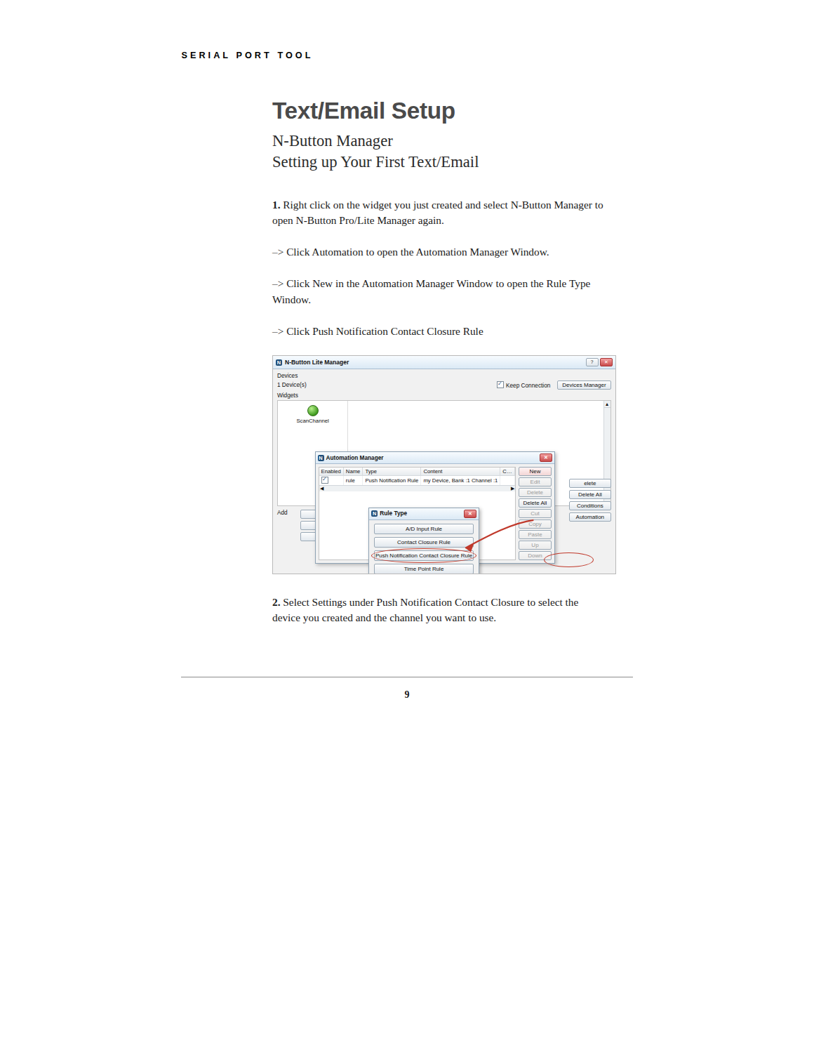SERIAL PORT TOOL
Text/Email Setup
N-Button Manager
Setting up Your First Text/Email
1. Right click on the widget you just created and select N-Button Manager to open N-Button Pro/Lite Manager again.
–> Click Automation to open the Automation Manager Window.
–> Click New in the Automation Manager Window to open the Rule Type Window.
–> Click Push Notification Contact Closure Rule
N N-Button Lite Manager
?✕
Devices
1 Device(s)
Keep Connection
Devices Manager
Widgets
ScanChannel
▲
▼
Add
Rela…
Rela…
N Automation Manager
✕
| Enabled | Name | Type | Content | C… |
| --- | --- | --- | --- | --- |
| | rule | Push Notification Rule | my Device, Bank :1 Channel :1 | |
◀▶
New
Edit
Delete
Delete All
Cut
Copy
Paste
Up
Down
elete
Delete All
Conditions
Automation
N Rule Type
✕
A/D Input Rule
Contact Closure Rule
Push Notification Contact Closure Rule
Time Point Rule
Schedule Rule
Conditional Rule
2. Select Settings under Push Notification Contact Closure to select the device you created and the channel you want to use.
9